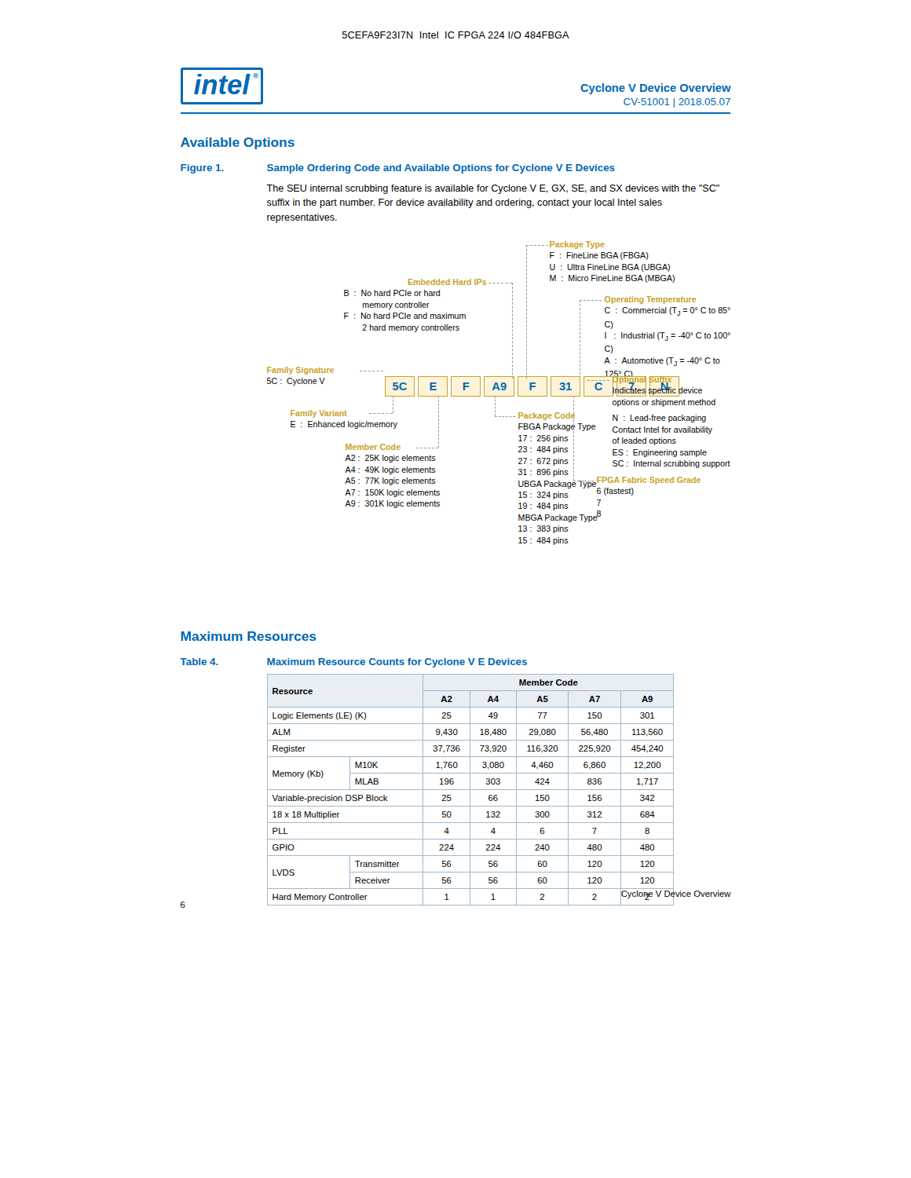5CEFA9F23I7N Intel IC FPGA 224 I/O 484FBGA
intel®
Cyclone V Device Overview
CV-51001 | 2018.05.07
Available Options
Figure 1. Sample Ordering Code and Available Options for Cyclone V E Devices
The SEU internal scrubbing feature is available for Cyclone V E, GX, SE, and SX devices with the "SC" suffix in the part number. For device availability and ordering, contact your local Intel sales representatives.
Package Type
F : FineLine BGA (FBGA)
U : Ultra FineLine BGA (UBGA)
M : Micro FineLine BGA (MBGA)
Embedded Hard IPs
B : No hard PCIe or hard
memory controller
F : No hard PCIe and maximum
2 hard memory controllers
Operating Temperature
C : Commercial (TJ = 0° C to 85° C)
I : Industrial (TJ = -40° C to 100° C)
A : Automotive (TJ = -40° C to 125° C)
Family Signature
5C : Cyclone V
5C
E
F
A9
F
31
C
7
N
Optional Suffix
Indicates specific device
options or shipment method
N : Lead-free packaging
Contact Intel for availability
of leaded options
ES : Engineering sample
SC : Internal scrubbing support
Family Variant
E : Enhanced logic/memory
Package Code
FBGA Package Type
17 : 256 pins
23 : 484 pins
27 : 672 pins
31 : 896 pins
UBGA Package Type
15 : 324 pins
19 : 484 pins
MBGA Package Type
13 : 383 pins
15 : 484 pins
Member Code
A2 : 25K logic elements
A4 : 49K logic elements
A5 : 77K logic elements
A7 : 150K logic elements
A9 : 301K logic elements
FPGA Fabric Speed Grade
6 (fastest)
7
8
Maximum Resources
Table 4. Maximum Resource Counts for Cyclone V E Devices
| Resource | Member Code |
| --- | --- |
| A2 | A4 | A5 | A7 | A9 |
| Logic Elements (LE) (K) | 25 | 49 | 77 | 150 | 301 |
| ALM | 9,430 | 18,480 | 29,080 | 56,480 | 113,560 |
| Register | 37,736 | 73,920 | 116,320 | 225,920 | 454,240 |
| Memory (Kb) | M10K | 1,760 | 3,080 | 4,460 | 6,860 | 12,200 |
| MLAB | 196 | 303 | 424 | 836 | 1,717 |
| Variable-precision DSP Block | 25 | 66 | 150 | 156 | 342 |
| 18 x 18 Multiplier | 50 | 132 | 300 | 312 | 684 |
| PLL | 4 | 4 | 6 | 7 | 8 |
| GPIO | 224 | 224 | 240 | 480 | 480 |
| LVDS | Transmitter | 56 | 56 | 60 | 120 | 120 |
| Receiver | 56 | 56 | 60 | 120 | 120 |
| Hard Memory Controller | 1 | 1 | 2 | 2 | 2 |
Cyclone V Device Overview
6